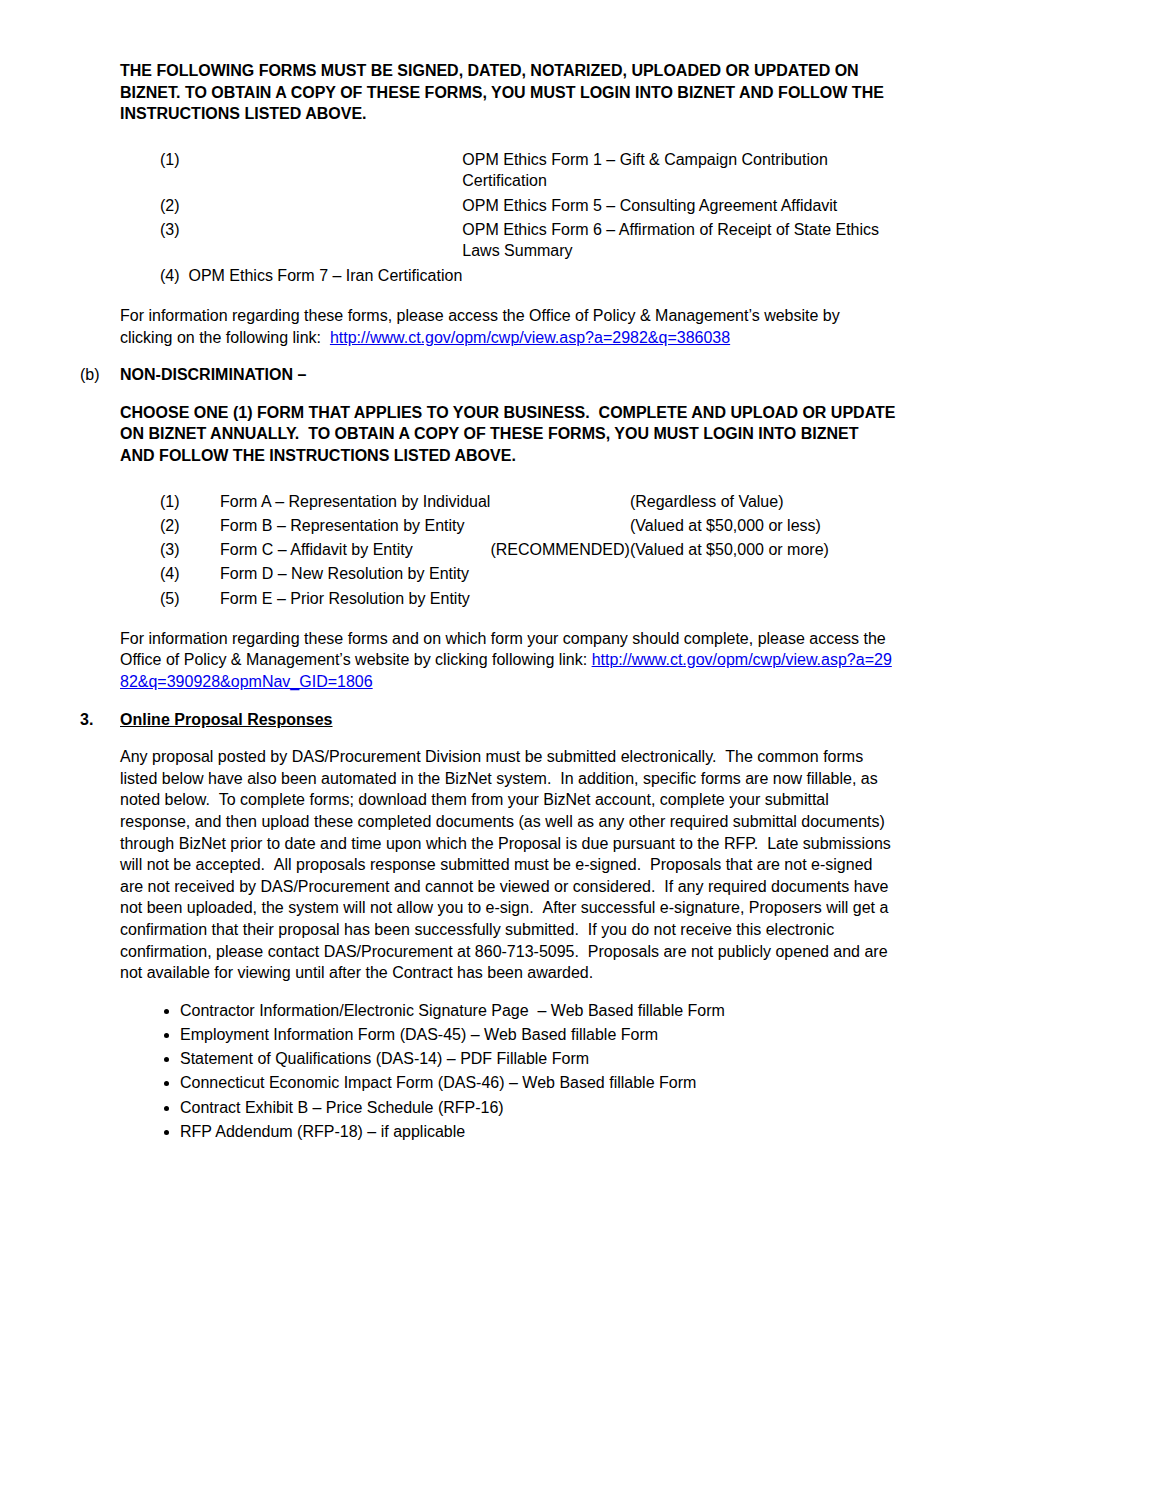THE FOLLOWING FORMS MUST BE SIGNED, DATED, NOTARIZED, UPLOADED OR UPDATED ON BIZNET. TO OBTAIN A COPY OF THESE FORMS, YOU MUST LOGIN INTO BIZNET AND FOLLOW THE INSTRUCTIONS LISTED ABOVE.
| (1) | OPM Ethics Form 1 – Gift & Campaign Contribution Certification |
| (2) | OPM Ethics Form 5 – Consulting Agreement Affidavit |
| (3) | OPM Ethics Form 6 – Affirmation of Receipt of State Ethics Laws Summary |
| (4) OPM Ethics Form 7 – Iran Certification | |
For information regarding these forms, please access the Office of Policy & Management’s website by clicking on the following link: http://www.ct.gov/opm/cwp/view.asp?a=2982&q=386038
(b) NON-DISCRIMINATION –
CHOOSE ONE (1) FORM THAT APPLIES TO YOUR BUSINESS. COMPLETE AND UPLOAD OR UPDATE ON BIZNET ANNUALLY. TO OBTAIN A COPY OF THESE FORMS, YOU MUST LOGIN INTO BIZNET AND FOLLOW THE INSTRUCTIONS LISTED ABOVE.
| (1) | Form A – Representation by Individual | | (Regardless of Value) |
| (2) | Form B – Representation by Entity | | (Valued at $50,000 or less) |
| (3) | Form C – Affidavit by Entity | (RECOMMENDED) | (Valued at $50,000 or more) |
| (4) | Form D – New Resolution by Entity | | |
| (5) | Form E – Prior Resolution by Entity | | |
For information regarding these forms and on which form your company should complete, please access the Office of Policy & Management’s website by clicking following link: http://www.ct.gov/opm/cwp/view.asp?a=2982&q=390928&opmNav_GID=1806
3. Online Proposal Responses
Any proposal posted by DAS/Procurement Division must be submitted electronically. The common forms listed below have also been automated in the BizNet system. In addition, specific forms are now fillable, as noted below. To complete forms; download them from your BizNet account, complete your submittal response, and then upload these completed documents (as well as any other required submittal documents) through BizNet prior to date and time upon which the Proposal is due pursuant to the RFP. Late submissions will not be accepted. All proposals response submitted must be e-signed. Proposals that are not e-signed are not received by DAS/Procurement and cannot be viewed or considered. If any required documents have not been uploaded, the system will not allow you to e-sign. After successful e-signature, Proposers will get a confirmation that their proposal has been successfully submitted. If you do not receive this electronic confirmation, please contact DAS/Procurement at 860-713-5095. Proposals are not publicly opened and are not available for viewing until after the Contract has been awarded.
Contractor Information/Electronic Signature Page – Web Based fillable Form
Employment Information Form (DAS-45) – Web Based fillable Form
Statement of Qualifications (DAS-14) – PDF Fillable Form
Connecticut Economic Impact Form (DAS-46) – Web Based fillable Form
Contract Exhibit B – Price Schedule (RFP-16)
RFP Addendum (RFP-18) – if applicable